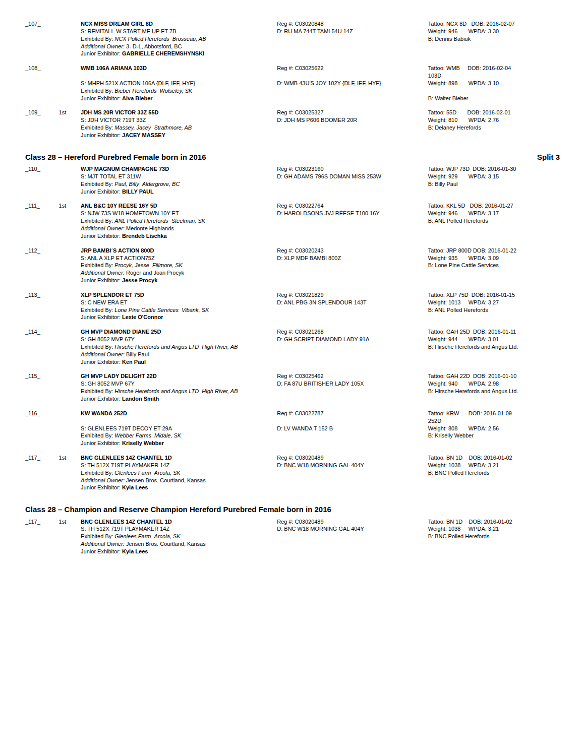| _107_ | | NCX MISS DREAM GIRL 8D S: REMITALL-W START ME UP ET 7B Exhibited By: NCX Polled Herefords Brosseau, AB Additional Owner: 3- D-L, Abbotsford, BC Junior Exhibitor: GABRIELLE CHEREMSHYNSKI | Reg #: C03020848 D: RU MA 744T TAMI 54U 14Z | Tattoo: NCX 8D DOB: 2016-02-07 Weight: 946 WPDA: 3.30 B: Dennis Babiuk |
| _108_ | | WMB 106A ARIANA 103D | Reg #: C03025622 | Tattoo: WMB DOB: 2016-02-04 103D |
| | | S: MHPH 521X ACTION 106A {DLF, IEF, HYF} Exhibited By: Bieber Herefords Wolseley, SK Junior Exhibitor: Aiva Bieber | D: WMB 43U'S JOY 102Y {DLF, IEF, HYF} | Weight: 898 WPDA: 3.10 B: Walter Bieber |
| _109_ | 1st | JDH MS 20R VICTOR 33Z 55D S: JDH VICTOR 719T 33Z Exhibited By: Massey, Jacey Strathmore, AB Junior Exhibitor: JACEY MASSEY | Reg #: C03025327 D: JDH MS P606 BOOMER 20R | Tattoo: 55D DOB: 2016-02-01 Weight: 810 WPDA: 2.76 B: Delaney Herefords |
Class 28 – Hereford Purebred Female born in 2016 Split 3
| _110_ | | WJP MAGNUM CHAMPAGNE 73D S: MJT TOTAL ET 311W | Reg #: C03023160 D: GH ADAMS 796S DOMAN MISS 253W | Tattoo: WJP 73D DOB: 2016-01-30 Weight: 929 WPDA: 3.15 |
| | | Exhibited By: Paul, Billy Aldergrove, BC Junior Exhibitor: BILLY PAUL | | B: Billy Paul |
| _111_ | 1st | ANL B&C 10Y REESE 16Y 5D S: NJW 73S W18 HOMETOWN 10Y ET Exhibited By: ANL Polled Herefords Steelman, SK Additional Owner: Medonte Highlands Junior Exhibitor: Brendeb Lischka | Reg #: C03022764 D: HAROLDSONS JVJ REESE T100 16Y | Tattoo: KKL 5D DOB: 2016-01-27 Weight: 946 WPDA: 3.17 B: ANL Polled Herefords |
| _112_ | | JRP BAMBI´S ACTION 800D S: ANL A XLP ET ACTION75Z Exhibited By: Procyk, Jesse Fillmore, SK Additional Owner: Roger and Joan Procyk Junior Exhibitor: Jesse Procyk | Reg #: C03020243 D: XLP MDF BAMBI 800Z | Tattoo: JRP 800D DOB: 2016-01-22 Weight: 935 WPDA: 3.09 B: Lone Pine Cattle Services |
| _113_ | | XLP SPLENDOR ET 75D S: C NEW ERA ET Exhibited By: Lone Pine Cattle Services Vibank, SK Junior Exhibitor: Lexie O'Connor | Reg #: C03021829 D: ANL PBG 3N SPLENDOUR 143T | Tattoo: XLP 75D DOB: 2016-01-15 Weight: 1013 WPDA: 3.27 B: ANL Polled Herefords |
| _114_ | | GH MVP DIAMOND DIANE 25D S: GH 8052 MVP 67Y Exhibited By: Hirsche Herefords and Angus LTD High River, AB Additional Owner: Billy Paul Junior Exhibitor: Ken Paul | Reg #: C03021268 D: GH SCRIPT DIAMOND LADY 91A | Tattoo: GAH 25D DOB: 2016-01-11 Weight: 944 WPDA: 3.01 B: Hirsche Herefords and Angus Ltd. |
| _115_ | | GH MVP LADY DELIGHT 22D S: GH 8052 MVP 67Y Exhibited By: Hirsche Herefords and Angus LTD High River, AB Junior Exhibitor: Landon Smith | Reg #: C03025462 D: FA 87U BRITISHER LADY 105X | Tattoo: GAH 22D DOB: 2016-01-10 Weight: 940 WPDA: 2.98 B: Hirsche Herefords and Angus Ltd. |
| _116_ | | KW WANDA 252D | Reg #: C03022787 | Tattoo: KRW DOB: 2016-01-09 252D |
| | | S: GLENLEES 719T DECOY ET 29A Exhibited By: Webber Farms Midale, SK Junior Exhibitor: Kriselly Webber | D: LV WANDA T 152 B | Weight: 808 WPDA: 2.56 B: Kriselly Webber |
| _117_ | 1st | BNC GLENLEES 14Z CHANTEL 1D S: TH 512X 719T PLAYMAKER 14Z Exhibited By: Glenlees Farm Arcola, SK Additional Owner: Jensen Bros. Courtland, Kansas Junior Exhibitor: Kyla Lees | Reg #: C03020489 D: BNC W18 MORNING GAL 404Y | Tattoo: BN 1D DOB: 2016-01-02 Weight: 1038 WPDA: 3.21 B: BNC Polled Herefords |
Class 28 – Champion and Reserve Champion Hereford Purebred Female born in 2016
| _117_ | 1st | BNC GLENLEES 14Z CHANTEL 1D S: TH 512X 719T PLAYMAKER 14Z Exhibited By: Glenlees Farm Arcola, SK Additional Owner: Jensen Bros. Courtland, Kansas Junior Exhibitor: Kyla Lees | Reg #: C03020489 D: BNC W18 MORNING GAL 404Y | Tattoo: BN 1D DOB: 2016-01-02 Weight: 1038 WPDA: 3.21 B: BNC Polled Herefords |